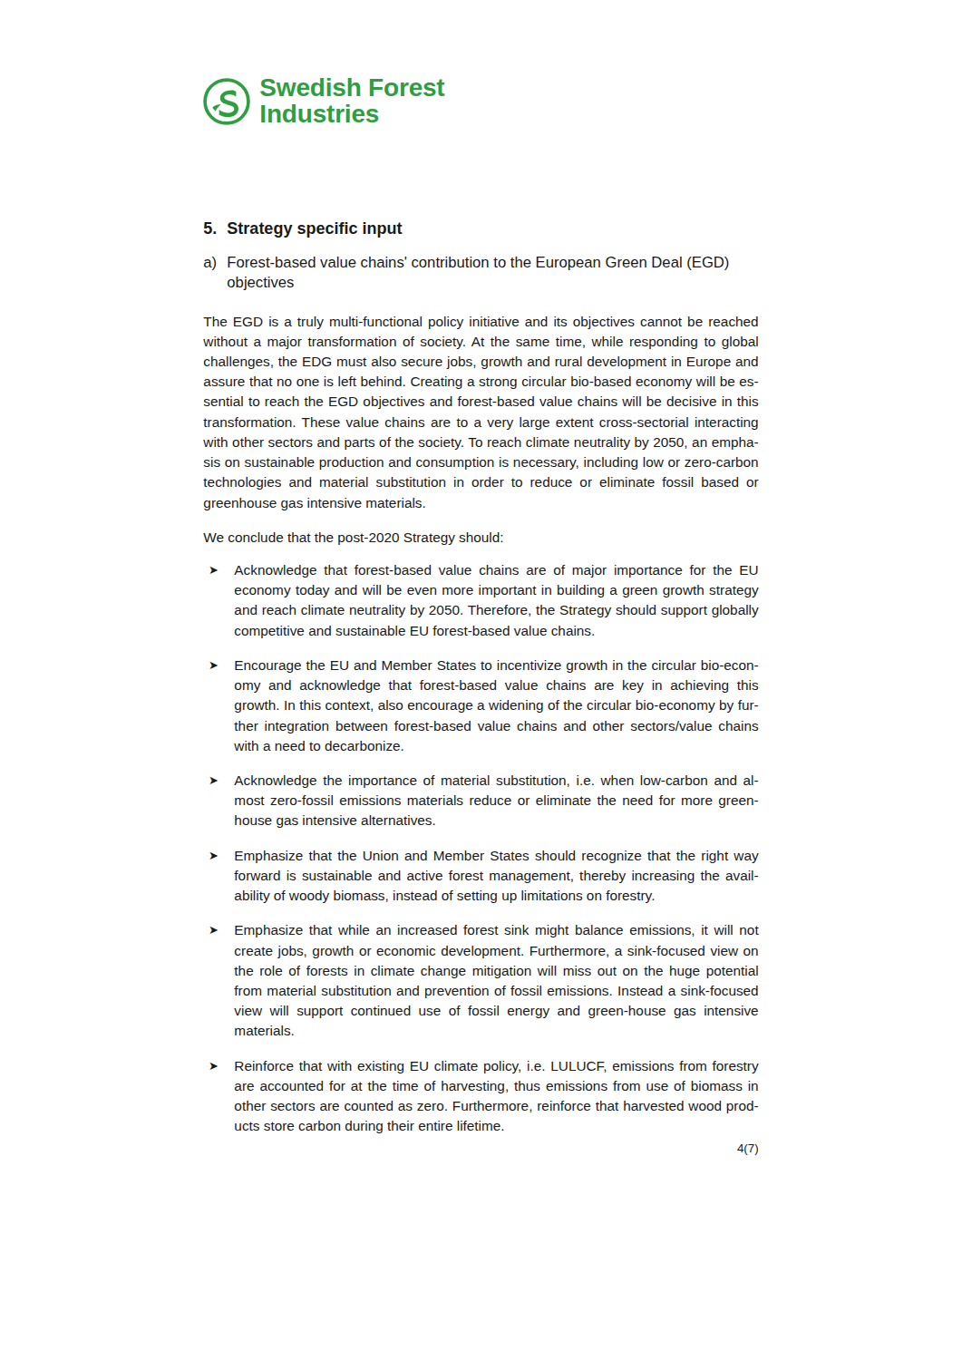Swedish Forest Industries
5. Strategy specific input
a) Forest-based value chains' contribution to the European Green Deal (EGD) objectives
The EGD is a truly multi-functional policy initiative and its objectives cannot be reached without a major transformation of society. At the same time, while responding to global challenges, the EDG must also secure jobs, growth and rural development in Europe and assure that no one is left behind. Creating a strong circular bio-based economy will be essential to reach the EGD objectives and forest-based value chains will be decisive in this transformation. These value chains are to a very large extent cross-sectorial interacting with other sectors and parts of the society. To reach climate neutrality by 2050, an emphasis on sustainable production and consumption is necessary, including low or zero-carbon technologies and material substitution in order to reduce or eliminate fossil based or greenhouse gas intensive materials.
We conclude that the post-2020 Strategy should:
Acknowledge that forest-based value chains are of major importance for the EU economy today and will be even more important in building a green growth strategy and reach climate neutrality by 2050. Therefore, the Strategy should support globally competitive and sustainable EU forest-based value chains.
Encourage the EU and Member States to incentivize growth in the circular bio-economy and acknowledge that forest-based value chains are key in achieving this growth. In this context, also encourage a widening of the circular bio-economy by further integration between forest-based value chains and other sectors/value chains with a need to decarbonize.
Acknowledge the importance of material substitution, i.e. when low-carbon and almost zero-fossil emissions materials reduce or eliminate the need for more greenhouse gas intensive alternatives.
Emphasize that the Union and Member States should recognize that the right way forward is sustainable and active forest management, thereby increasing the availability of woody biomass, instead of setting up limitations on forestry.
Emphasize that while an increased forest sink might balance emissions, it will not create jobs, growth or economic development. Furthermore, a sink-focused view on the role of forests in climate change mitigation will miss out on the huge potential from material substitution and prevention of fossil emissions. Instead a sink-focused view will support continued use of fossil energy and green-house gas intensive materials.
Reinforce that with existing EU climate policy, i.e. LULUCF, emissions from forestry are accounted for at the time of harvesting, thus emissions from use of biomass in other sectors are counted as zero. Furthermore, reinforce that harvested wood products store carbon during their entire lifetime.
4(7)